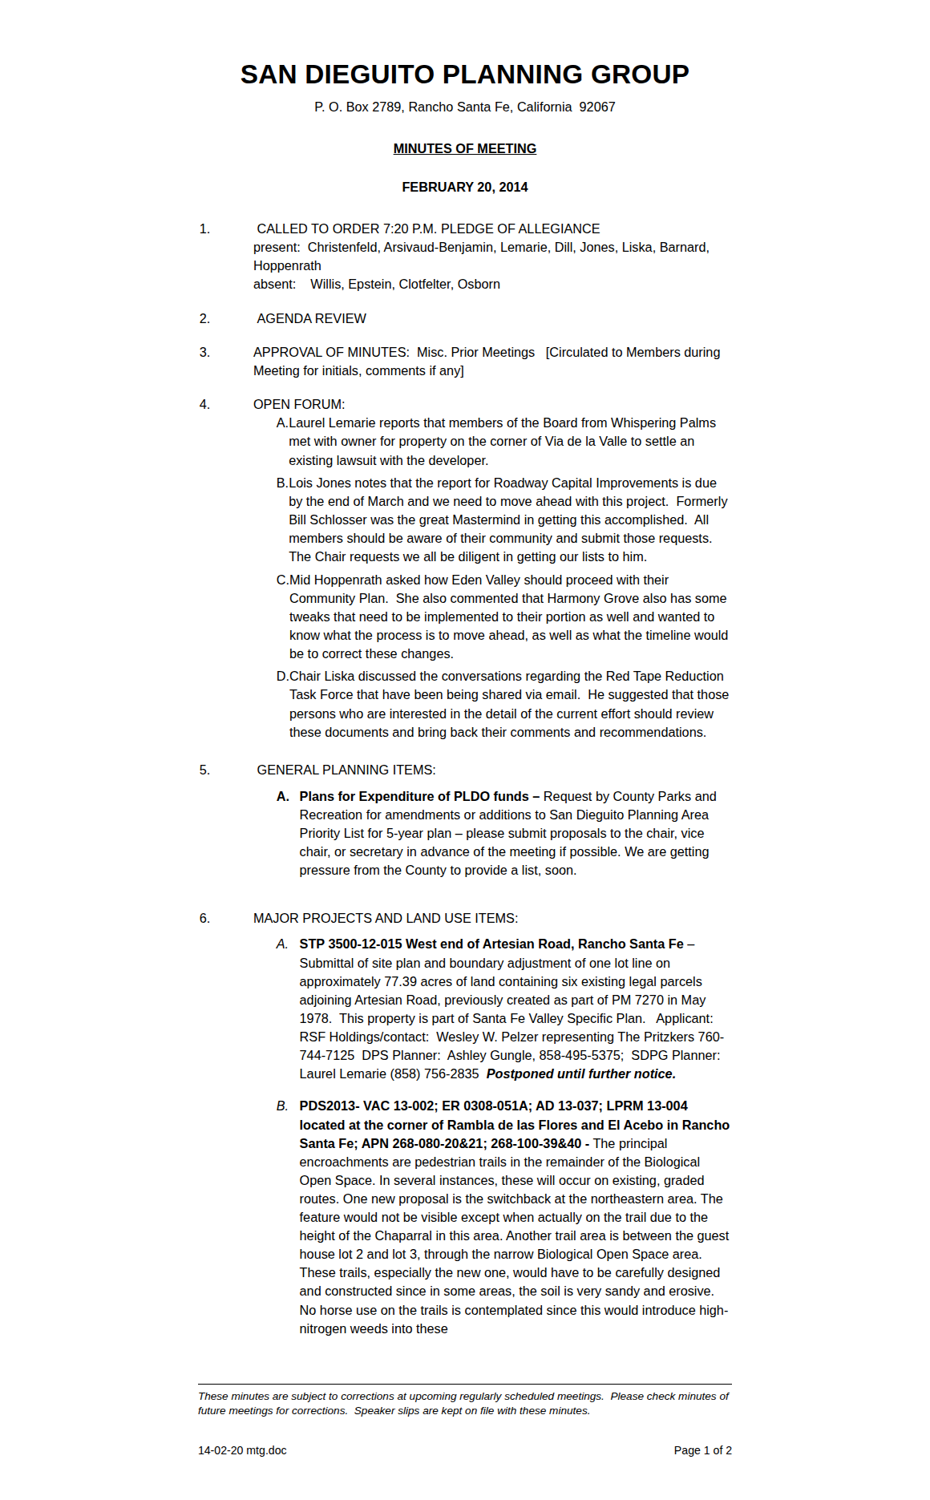SAN DIEGUITO PLANNING GROUP
P. O. Box 2789, Rancho Santa Fe, California 92067
MINUTES OF MEETING
FEBRUARY 20, 2014
1.
CALLED TO ORDER 7:20 P.M. PLEDGE OF ALLEGIANCE
present: Christenfeld, Arsivaud-Benjamin, Lemarie, Dill, Jones, Liska, Barnard, Hoppenrath
absent: Willis, Epstein, Clotfelter, Osborn
2.
AGENDA REVIEW
3.
APPROVAL OF MINUTES: Misc. Prior Meetings [Circulated to Members during Meeting for initials, comments if any]
4.
OPEN FORUM:
A. Laurel Lemarie reports that members of the Board from Whispering Palms met with owner for property on the corner of Via de la Valle to settle an existing lawsuit with the developer.
B. Lois Jones notes that the report for Roadway Capital Improvements is due by the end of March and we need to move ahead with this project. Formerly Bill Schlosser was the great Mastermind in getting this accomplished. All members should be aware of their community and submit those requests. The Chair requests we all be diligent in getting our lists to him.
C. Mid Hoppenrath asked how Eden Valley should proceed with their Community Plan. She also commented that Harmony Grove also has some tweaks that need to be implemented to their portion as well and wanted to know what the process is to move ahead, as well as what the timeline would be to correct these changes.
D. Chair Liska discussed the conversations regarding the Red Tape Reduction Task Force that have been being shared via email. He suggested that those persons who are interested in the detail of the current effort should review these documents and bring back their comments and recommendations.
5.
GENERAL PLANNING ITEMS:
A. Plans for Expenditure of PLDO funds – Request by County Parks and Recreation for amendments or additions to San Dieguito Planning Area Priority List for 5-year plan – please submit proposals to the chair, vice chair, or secretary in advance of the meeting if possible. We are getting pressure from the County to provide a list, soon.
6.
MAJOR PROJECTS AND LAND USE ITEMS:
A. STP 3500-12-015 West end of Artesian Road, Rancho Santa Fe – Submittal of site plan and boundary adjustment of one lot line on approximately 77.39 acres of land containing six existing legal parcels adjoining Artesian Road, previously created as part of PM 7270 in May 1978. This property is part of Santa Fe Valley Specific Plan. Applicant: RSF Holdings/contact: Wesley W. Pelzer representing The Pritzkers 760-744-7125 DPS Planner: Ashley Gungle, 858-495-5375; SDPG Planner: Laurel Lemarie (858) 756-2835 Postponed until further notice.
B. PDS2013- VAC 13-002; ER 0308-051A; AD 13-037; LPRM 13-004 located at the corner of Rambla de las Flores and El Acebo in Rancho Santa Fe; APN 268-080-20&21; 268-100-39&40 - The principal encroachments are pedestrian trails in the remainder of the Biological Open Space. In several instances, these will occur on existing, graded routes. One new proposal is the switchback at the northeastern area. The feature would not be visible except when actually on the trail due to the height of the Chaparral in this area. Another trail area is between the guest house lot 2 and lot 3, through the narrow Biological Open Space area. These trails, especially the new one, would have to be carefully designed and constructed since in some areas, the soil is very sandy and erosive. No horse use on the trails is contemplated since this would introduce high-nitrogen weeds into these
These minutes are subject to corrections at upcoming regularly scheduled meetings. Please check minutes of future meetings for corrections. Speaker slips are kept on file with these minutes.
14-02-20 mtg.doc Page 1 of 2